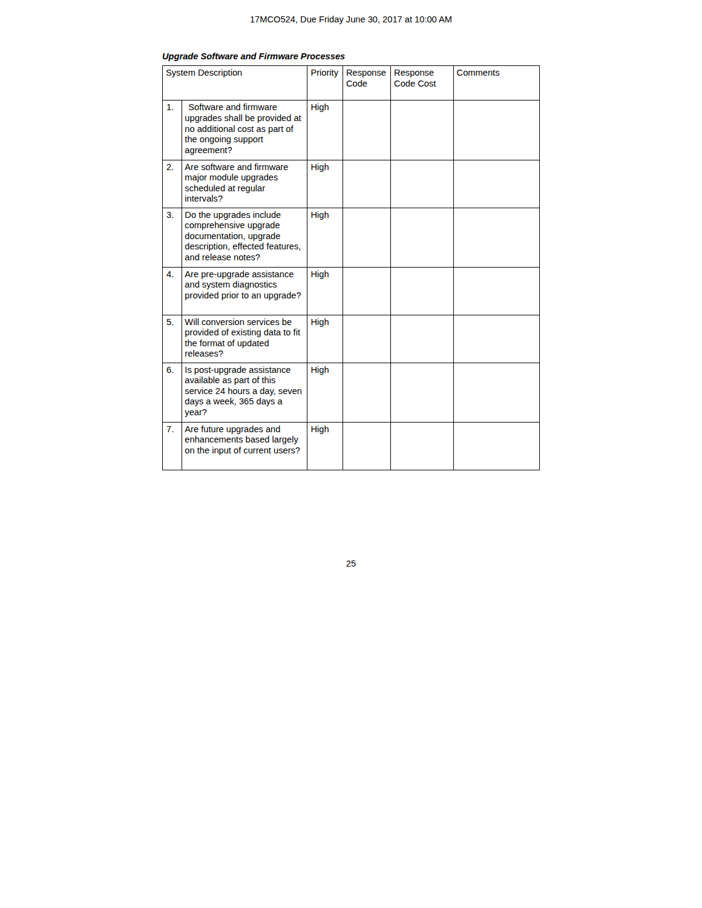17MCO524, Due Friday June 30, 2017 at 10:00 AM
Upgrade Software and Firmware Processes
| System Description | Priority | Response Code | Response Code Cost | Comments |
| --- | --- | --- | --- | --- |
| 1. | Software and firmware upgrades shall be provided at no additional cost as part of the ongoing support agreement? | High | | | |
| 2. | Are software and firmware major module upgrades scheduled at regular intervals? | High | | | |
| 3. | Do the upgrades include comprehensive upgrade documentation, upgrade description, effected features, and release notes? | High | | | |
| 4. | Are pre-upgrade assistance and system diagnostics provided prior to an upgrade? | High | | | |
| 5. | Will conversion services be provided of existing data to fit the format of updated releases? | High | | | |
| 6. | Is post-upgrade assistance available as part of this service 24 hours a day, seven days a week, 365 days a year? | High | | | |
| 7. | Are future upgrades and enhancements based largely on the input of current users? | High | | | |
25